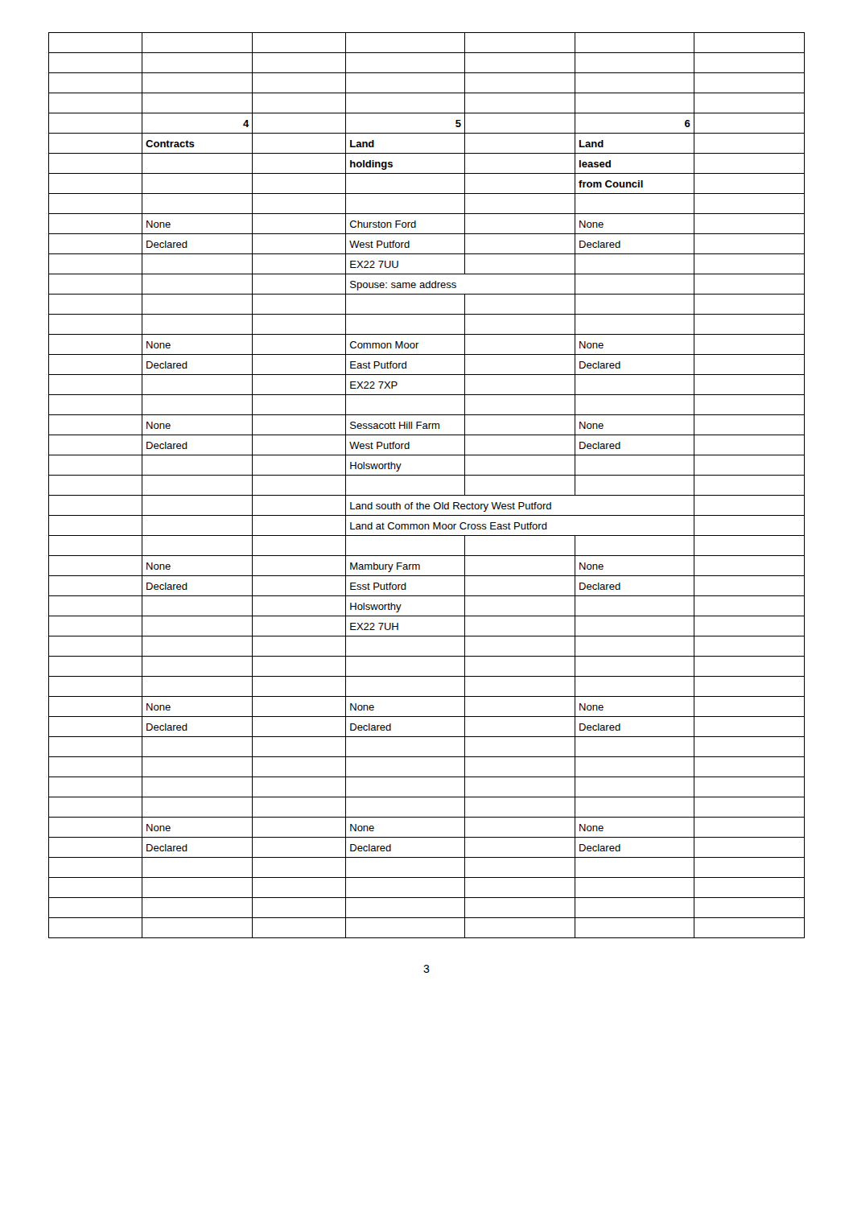| | 4 | | 5 | | 6 | |
| | Contracts | | Land | | Land | |
| | | | holdings | | leased | |
| | | | | | from Council | |
| | None | | Churston Ford | | None | |
| | Declared | | West Putford | | Declared | |
| | | | EX22 7UU | | | |
| | | | Spouse: same address | | |
| | None | | Common Moor | | None | |
| | Declared | | East Putford | | Declared | |
| | | | EX22 7XP | | | |
| | None | | Sessacott Hill Farm | | None | |
| | Declared | | West Putford | | Declared | |
| | | | Holsworthy | | | |
| | | | Land south of the Old Rectory West Putford | |
| | | | Land at Common Moor Cross East Putford | |
| | None | | Mambury Farm | | None | |
| | Declared | | Esst Putford | | Declared | |
| | | | Holsworthy | | | |
| | | | EX22 7UH | | | |
| | None | | None | | None | |
| | Declared | | Declared | | Declared | |
| | None | | None | | None | |
| | Declared | | Declared | | Declared | |
3